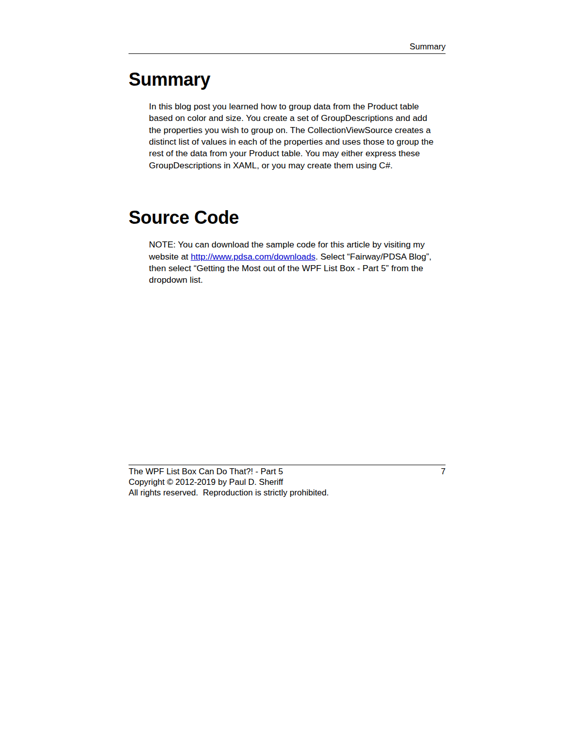Summary
Summary
In this blog post you learned how to group data from the Product table based on color and size. You create a set of GroupDescriptions and add the properties you wish to group on. The CollectionViewSource creates a distinct list of values in each of the properties and uses those to group the rest of the data from your Product table. You may either express these GroupDescriptions in XAML, or you may create them using C#.
Source Code
NOTE: You can download the sample code for this article by visiting my website at http://www.pdsa.com/downloads. Select “Fairway/PDSA Blog”, then select “Getting the Most out of the WPF List Box - Part 5” from the dropdown list.
7 The WPF List Box Can Do That?! - Part 5
Copyright © 2012-2019 by Paul D. Sheriff
All rights reserved. Reproduction is strictly prohibited.